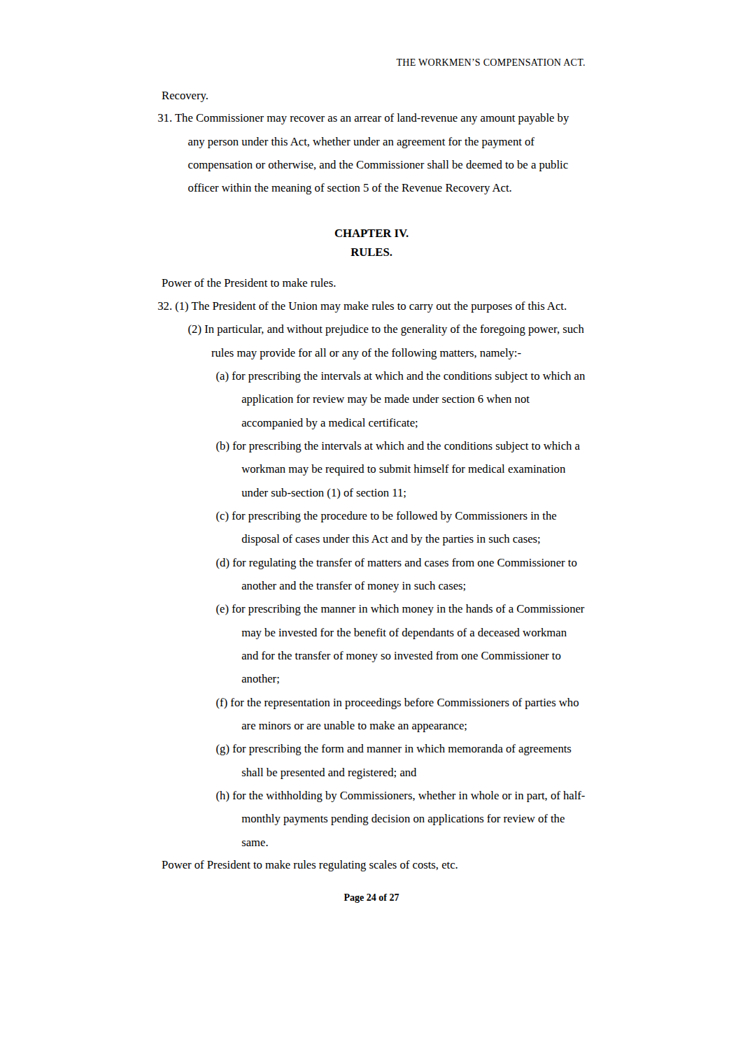THE WORKMEN’S COMPENSATION ACT.
Recovery.
31. The Commissioner may recover as an arrear of land-revenue any amount payable by any person under this Act, whether under an agreement for the payment of compensation or otherwise, and the Commissioner shall be deemed to be a public officer within the meaning of section 5 of the Revenue Recovery Act.
CHAPTER IV.
RULES.
Power of the President to make rules.
32. (1) The President of the Union may make rules to carry out the purposes of this Act.
(2) In particular, and without prejudice to the generality of the foregoing power, such rules may provide for all or any of the following matters, namely:-
(a) for prescribing the intervals at which and the conditions subject to which an application for review may be made under section 6 when not accompanied by a medical certificate;
(b) for prescribing the intervals at which and the conditions subject to which a workman may be required to submit himself for medical examination under sub-section (1) of section 11;
(c) for prescribing the procedure to be followed by Commissioners in the disposal of cases under this Act and by the parties in such cases;
(d) for regulating the transfer of matters and cases from one Commissioner to another and the transfer of money in such cases;
(e) for prescribing the manner in which money in the hands of a Commissioner may be invested for the benefit of dependants of a deceased workman and for the transfer of money so invested from one Commissioner to another;
(f) for the representation in proceedings before Commissioners of parties who are minors or are unable to make an appearance;
(g) for prescribing the form and manner in which memoranda of agreements shall be presented and registered; and
(h) for the withholding by Commissioners, whether in whole or in part, of half-monthly payments pending decision on applications for review of the same.
Power of President to make rules regulating scales of costs, etc.
Page 24 of 27